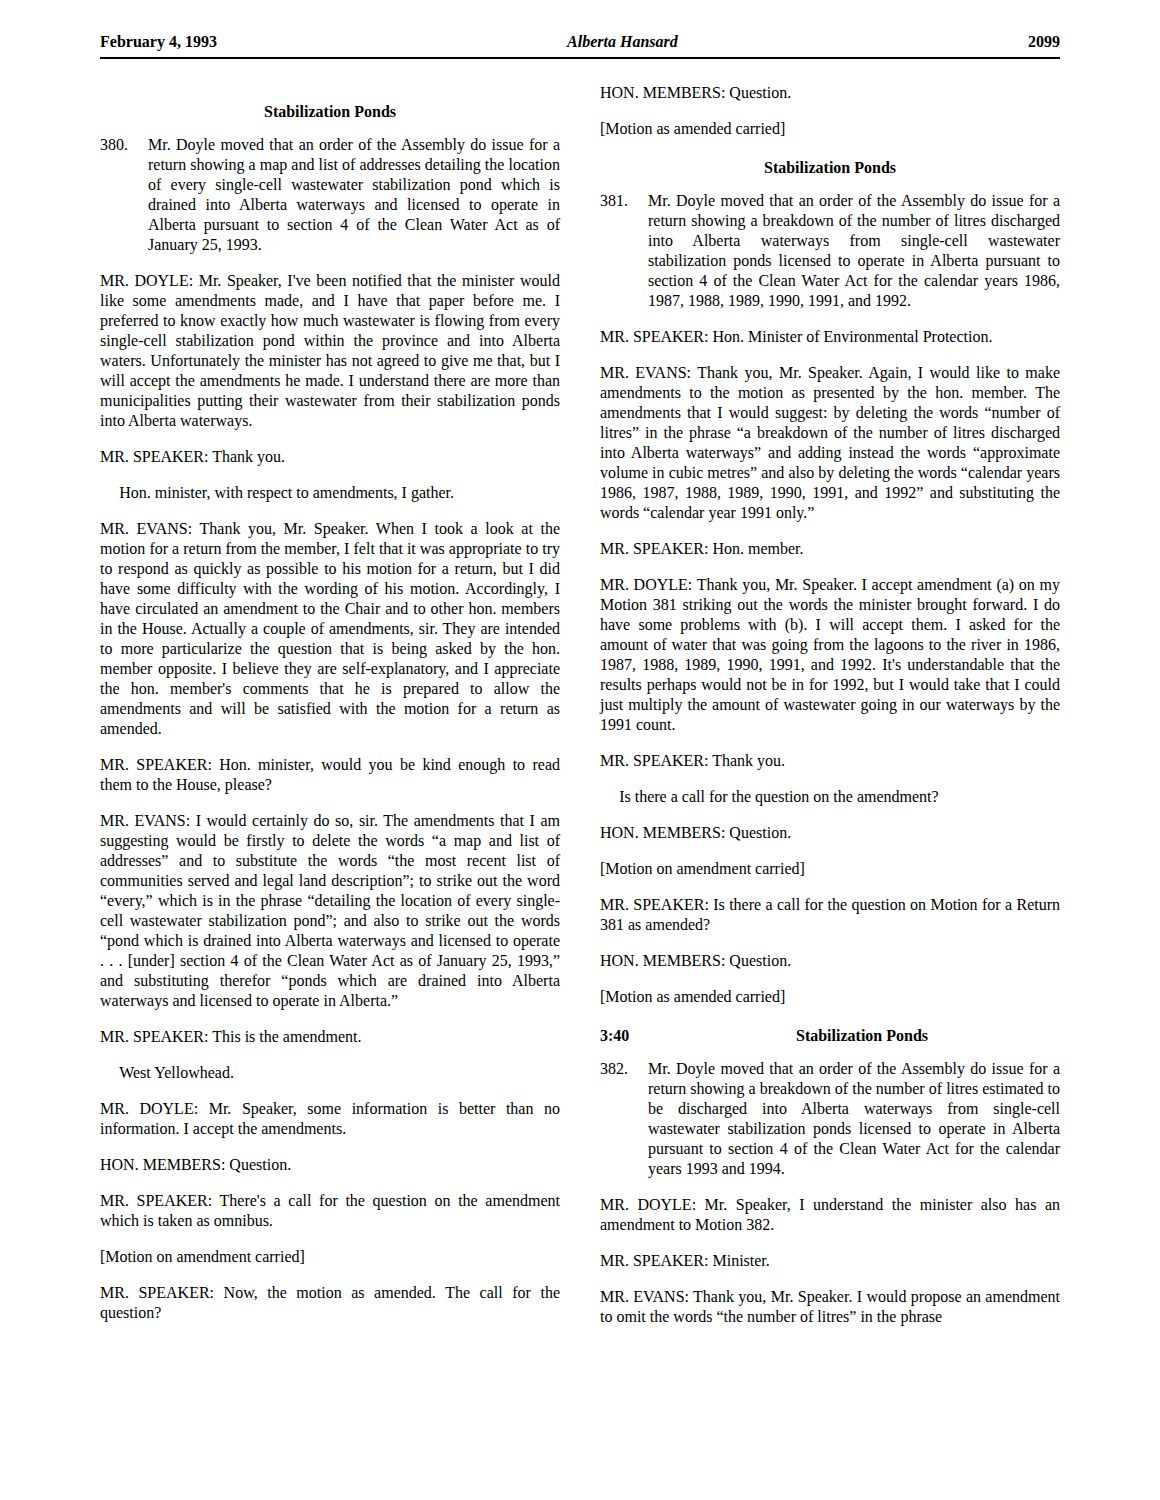February 4, 1993 Alberta Hansard 2099
Stabilization Ponds
380.
Mr. Doyle moved that an order of the Assembly do issue for a return showing a map and list of addresses detailing the location of every single-cell wastewater stabilization pond which is drained into Alberta waterways and licensed to operate in Alberta pursuant to section 4 of the Clean Water Act as of January 25, 1993.
MR. DOYLE: Mr. Speaker, I've been notified that the minister would like some amendments made, and I have that paper before me. I preferred to know exactly how much wastewater is flowing from every single-cell stabilization pond within the province and into Alberta waters. Unfortunately the minister has not agreed to give me that, but I will accept the amendments he made. I understand there are more than municipalities putting their wastewater from their stabilization ponds into Alberta waterways.
MR. SPEAKER: Thank you.
Hon. minister, with respect to amendments, I gather.
MR. EVANS: Thank you, Mr. Speaker. When I took a look at the motion for a return from the member, I felt that it was appropriate to try to respond as quickly as possible to his motion for a return, but I did have some difficulty with the wording of his motion. Accordingly, I have circulated an amendment to the Chair and to other hon. members in the House. Actually a couple of amendments, sir. They are intended to more particularize the question that is being asked by the hon. member opposite. I believe they are self-explanatory, and I appreciate the hon. member's comments that he is prepared to allow the amendments and will be satisfied with the motion for a return as amended.
MR. SPEAKER: Hon. minister, would you be kind enough to read them to the House, please?
MR. EVANS: I would certainly do so, sir. The amendments that I am suggesting would be firstly to delete the words “a map and list of addresses” and to substitute the words “the most recent list of communities served and legal land description”; to strike out the word “every,” which is in the phrase “detailing the location of every single-cell wastewater stabilization pond”; and also to strike out the words “pond which is drained into Alberta waterways and licensed to operate . . . [under] section 4 of the Clean Water Act as of January 25, 1993,” and substituting therefor “ponds which are drained into Alberta waterways and licensed to operate in Alberta.”
MR. SPEAKER: This is the amendment.
West Yellowhead.
MR. DOYLE: Mr. Speaker, some information is better than no information. I accept the amendments.
HON. MEMBERS: Question.
MR. SPEAKER: There's a call for the question on the amendment which is taken as omnibus.
[Motion on amendment carried]
MR. SPEAKER: Now, the motion as amended. The call for the question?
HON. MEMBERS: Question.
[Motion as amended carried]
Stabilization Ponds
381.
Mr. Doyle moved that an order of the Assembly do issue for a return showing a breakdown of the number of litres discharged into Alberta waterways from single-cell wastewater stabilization ponds licensed to operate in Alberta pursuant to section 4 of the Clean Water Act for the calendar years 1986, 1987, 1988, 1989, 1990, 1991, and 1992.
MR. SPEAKER: Hon. Minister of Environmental Protection.
MR. EVANS: Thank you, Mr. Speaker. Again, I would like to make amendments to the motion as presented by the hon. member. The amendments that I would suggest: by deleting the words “number of litres” in the phrase “a breakdown of the number of litres discharged into Alberta waterways” and adding instead the words “approximate volume in cubic metres” and also by deleting the words “calendar years 1986, 1987, 1988, 1989, 1990, 1991, and 1992” and substituting the words “calendar year 1991 only.”
MR. SPEAKER: Hon. member.
MR. DOYLE: Thank you, Mr. Speaker. I accept amendment (a) on my Motion 381 striking out the words the minister brought forward. I do have some problems with (b). I will accept them. I asked for the amount of water that was going from the lagoons to the river in 1986, 1987, 1988, 1989, 1990, 1991, and 1992. It's understandable that the results perhaps would not be in for 1992, but I would take that I could just multiply the amount of wastewater going in our waterways by the 1991 count.
MR. SPEAKER: Thank you.
Is there a call for the question on the amendment?
HON. MEMBERS: Question.
[Motion on amendment carried]
MR. SPEAKER: Is there a call for the question on Motion for a Return 381 as amended?
HON. MEMBERS: Question.
[Motion as amended carried]
3:40 Stabilization Ponds
382.
Mr. Doyle moved that an order of the Assembly do issue for a return showing a breakdown of the number of litres estimated to be discharged into Alberta waterways from single-cell wastewater stabilization ponds licensed to operate in Alberta pursuant to section 4 of the Clean Water Act for the calendar years 1993 and 1994.
MR. DOYLE: Mr. Speaker, I understand the minister also has an amendment to Motion 382.
MR. SPEAKER: Minister.
MR. EVANS: Thank you, Mr. Speaker. I would propose an amendment to omit the words “the number of litres” in the phrase